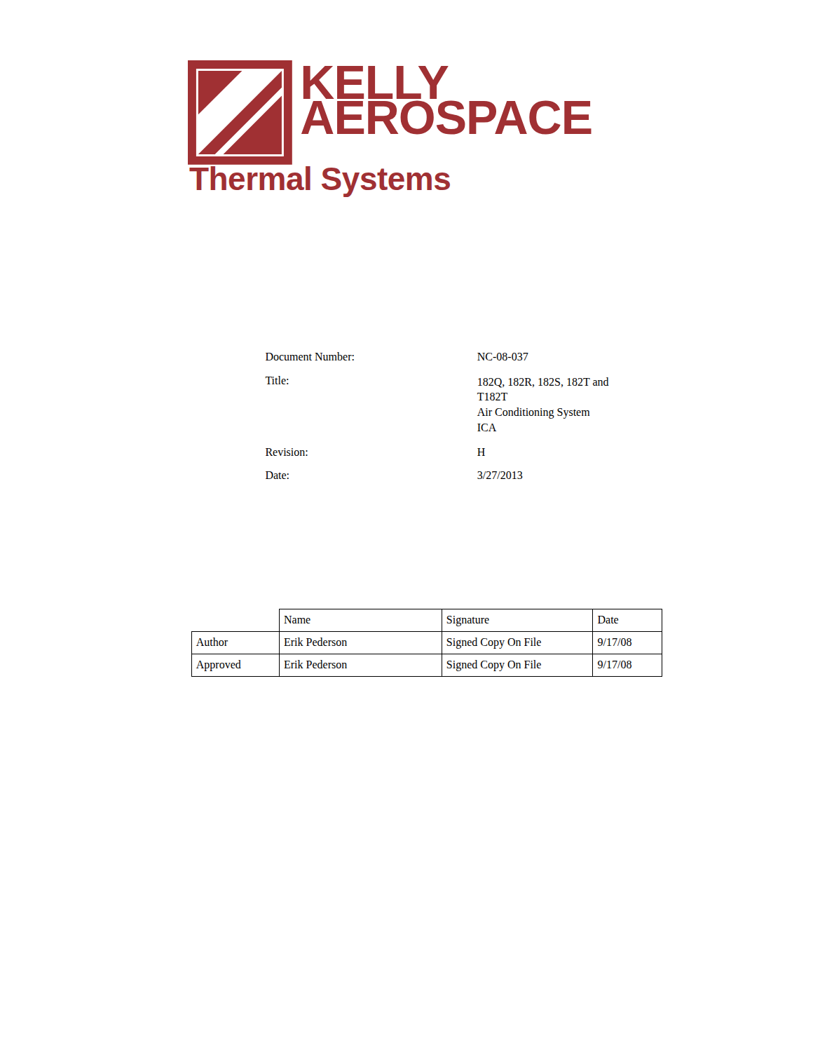KELLY AEROSPACE
Thermal Systems
| Document Number: | NC-08-037 |
| Title: | 182Q, 182R, 182S, 182T and T182T Air Conditioning System ICA |
| Revision: | H |
| Date: | 3/27/2013 |
| | Name | Signature | Date |
| Author | Erik Pederson | Signed Copy On File | 9/17/08 |
| Approved | Erik Pederson | Signed Copy On File | 9/17/08 |